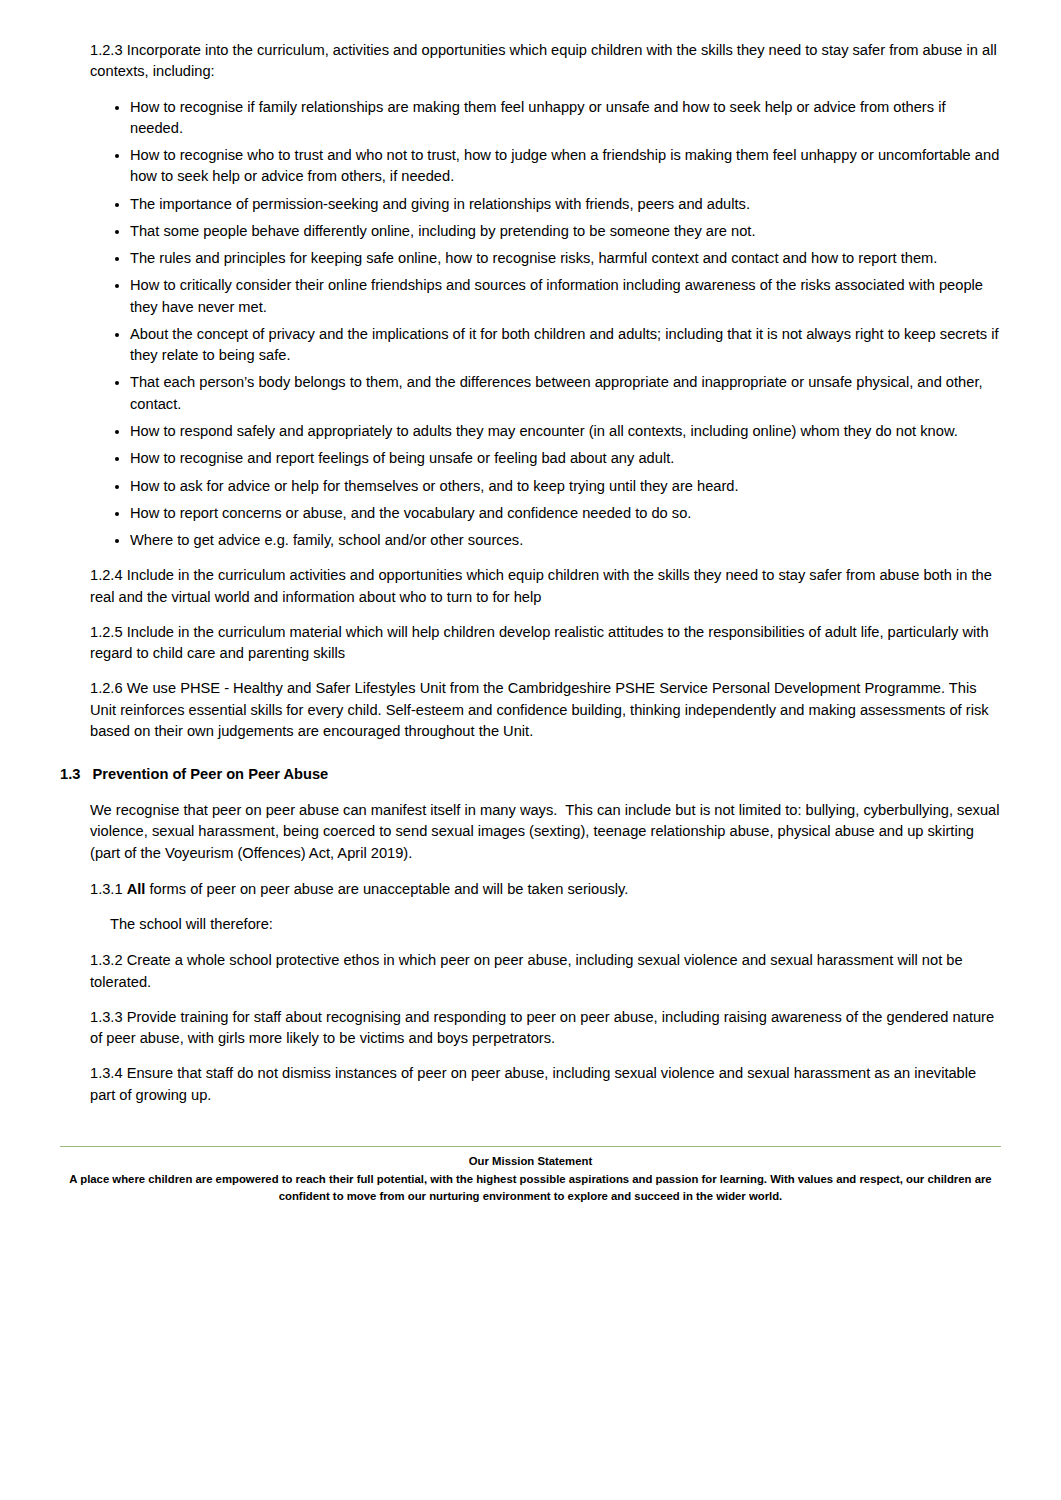1.2.3 Incorporate into the curriculum, activities and opportunities which equip children with the skills they need to stay safer from abuse in all contexts, including:
How to recognise if family relationships are making them feel unhappy or unsafe and how to seek help or advice from others if needed.
How to recognise who to trust and who not to trust, how to judge when a friendship is making them feel unhappy or uncomfortable and how to seek help or advice from others, if needed.
The importance of permission-seeking and giving in relationships with friends, peers and adults.
That some people behave differently online, including by pretending to be someone they are not.
The rules and principles for keeping safe online, how to recognise risks, harmful context and contact and how to report them.
How to critically consider their online friendships and sources of information including awareness of the risks associated with people they have never met.
About the concept of privacy and the implications of it for both children and adults; including that it is not always right to keep secrets if they relate to being safe.
That each person’s body belongs to them, and the differences between appropriate and inappropriate or unsafe physical, and other, contact.
How to respond safely and appropriately to adults they may encounter (in all contexts, including online) whom they do not know.
How to recognise and report feelings of being unsafe or feeling bad about any adult.
How to ask for advice or help for themselves or others, and to keep trying until they are heard.
How to report concerns or abuse, and the vocabulary and confidence needed to do so.
Where to get advice e.g. family, school and/or other sources.
1.2.4 Include in the curriculum activities and opportunities which equip children with the skills they need to stay safer from abuse both in the real and the virtual world and information about who to turn to for help
1.2.5 Include in the curriculum material which will help children develop realistic attitudes to the responsibilities of adult life, particularly with regard to child care and parenting skills
1.2.6 We use PHSE - Healthy and Safer Lifestyles Unit from the Cambridgeshire PSHE Service Personal Development Programme. This Unit reinforces essential skills for every child. Self-esteem and confidence building, thinking independently and making assessments of risk based on their own judgements are encouraged throughout the Unit.
1.3 Prevention of Peer on Peer Abuse
We recognise that peer on peer abuse can manifest itself in many ways. This can include but is not limited to: bullying, cyberbullying, sexual violence, sexual harassment, being coerced to send sexual images (sexting), teenage relationship abuse, physical abuse and up skirting (part of the Voyeurism (Offences) Act, April 2019).
1.3.1 All forms of peer on peer abuse are unacceptable and will be taken seriously.
The school will therefore:
1.3.2 Create a whole school protective ethos in which peer on peer abuse, including sexual violence and sexual harassment will not be tolerated.
1.3.3 Provide training for staff about recognising and responding to peer on peer abuse, including raising awareness of the gendered nature of peer abuse, with girls more likely to be victims and boys perpetrators.
1.3.4 Ensure that staff do not dismiss instances of peer on peer abuse, including sexual violence and sexual harassment as an inevitable part of growing up.
Our Mission Statement
A place where children are empowered to reach their full potential, with the highest possible aspirations and passion for learning. With values and respect, our children are confident to move from our nurturing environment to explore and succeed in the wider world.